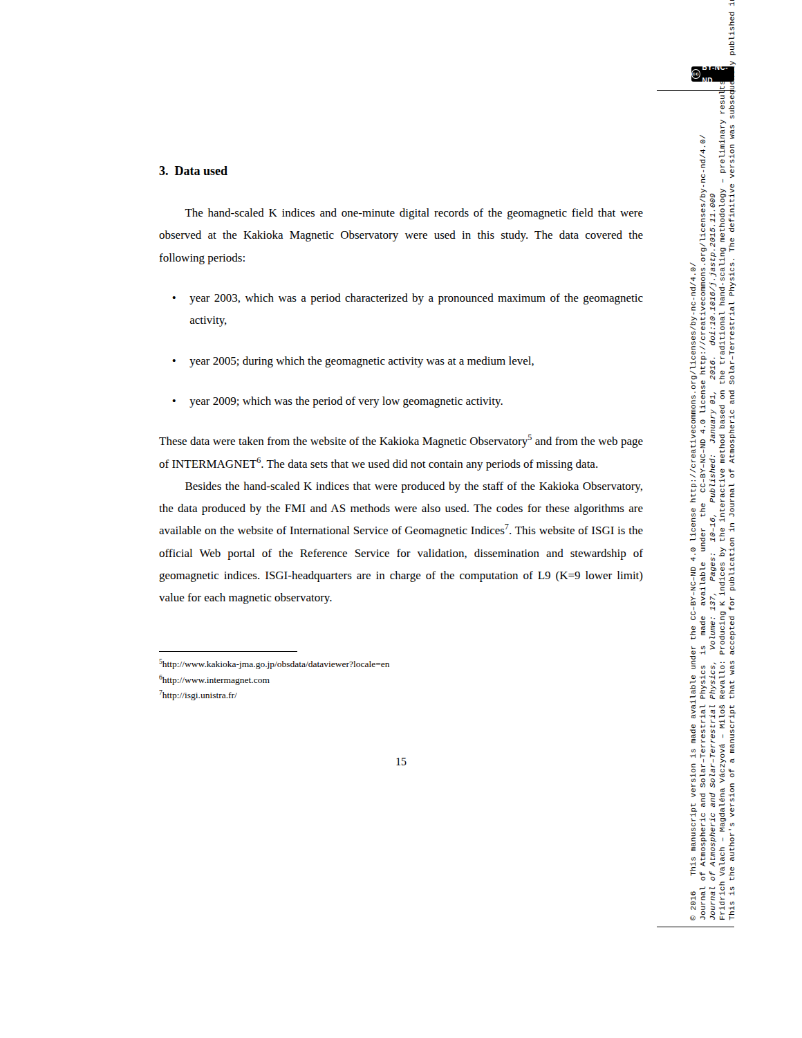cc BY-NC-ND
This is the author's version of a manuscript that was accepted for publication in Journal of Atmospheric and Solar–Terrestrial Physics. The definitive version was subsequently published in:
Fridrich Valach – Magdaléna Váczyová – Miloš Revallo: Producing K indices by the interactive method based on the traditional hand-scaling methodology – preliminary results.
Journal of Atmospheric and Solar–Terrestrial Physics, Volume: 137, Pages: 10–16, Published: January 01, 2016. doi:10.1016/j.jastp.2015.11.009
Journal of Atmospheric and Solar–Terrestrial Physics is made available under the CC–BY–NC–ND 4.0 license http://creativecommons.org/licenses/by-nc-nd/4.0/
© 2016 This manuscript version is made available under the CC–BY–NC–ND 4.0 license http://creativecommons.org/licenses/by-nc-nd/4.0/
3. Data used
The hand-scaled K indices and one-minute digital records of the geomagnetic field that were observed at the Kakioka Magnetic Observatory were used in this study. The data covered the following periods:
year 2003, which was a period characterized by a pronounced maximum of the geomagnetic activity,
year 2005; during which the geomagnetic activity was at a medium level,
year 2009; which was the period of very low geomagnetic activity.
These data were taken from the website of the Kakioka Magnetic Observatory5 and from the web page of INTERMAGNET6. The data sets that we used did not contain any periods of missing data.
Besides the hand-scaled K indices that were produced by the staff of the Kakioka Observatory, the data produced by the FMI and AS methods were also used. The codes for these algorithms are available on the website of International Service of Geomagnetic Indices7. This website of ISGI is the official Web portal of the Reference Service for validation, dissemination and stewardship of geomagnetic indices. ISGI-headquarters are in charge of the computation of L9 (K=9 lower limit) value for each magnetic observatory.
5http://www.kakioka-jma.go.jp/obsdata/dataviewer?locale=en
6http://www.intermagnet.com
7http://isgi.unistra.fr/
15